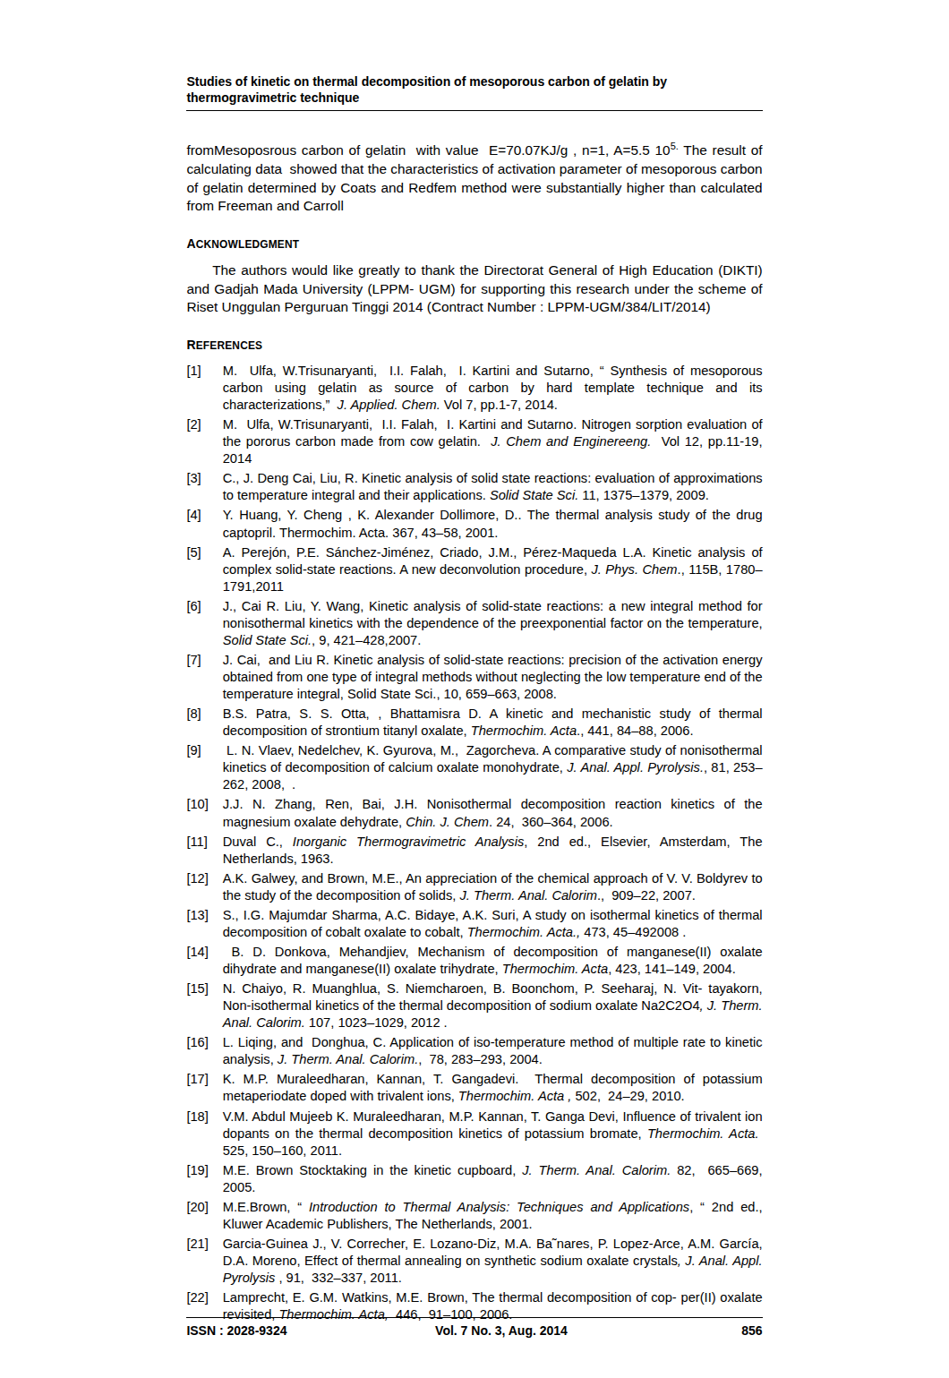Studies of kinetic on thermal decomposition of mesoporous carbon of gelatin by thermogravimetric technique
fromMesoposrous carbon of gelatin with value E=70.07KJ/g , n=1, A=5.5 105. The result of calculating data showed that the characteristics of activation parameter of mesoporous carbon of gelatin determined by Coats and Redfem method were substantially higher than calculated from Freeman and Carroll
ACKNOWLEDGMENT
The authors would like greatly to thank the Directorat General of High Education (DIKTI) and Gadjah Mada University (LPPM- UGM) for supporting this research under the scheme of Riset Unggulan Perguruan Tinggi 2014 (Contract Number : LPPM-UGM/384/LIT/2014)
REFERENCES
[1] M. Ulfa, W.Trisunaryanti, I.I. Falah, I. Kartini and Sutarno, “ Synthesis of mesoporous carbon using gelatin as source of carbon by hard template technique and its characterizations,” J. Applied. Chem. Vol 7, pp.1-7, 2014.
[2] M. Ulfa, W.Trisunaryanti, I.I. Falah, I. Kartini and Sutarno. Nitrogen sorption evaluation of the pororus carbon made from cow gelatin. J. Chem and Enginereeng. Vol 12, pp.11-19, 2014
[3] C., J. Deng Cai, Liu, R. Kinetic analysis of solid state reactions: evaluation of approximations to temperature integral and their applications. Solid State Sci. 11, 1375–1379, 2009.
[4] Y. Huang, Y. Cheng , K. Alexander Dollimore, D.. The thermal analysis study of the drug captopril. Thermochim. Acta. 367, 43–58, 2001.
[5] A. Perejón, P.E. Sánchez-Jiménez, Criado, J.M., Pérez-Maqueda L.A. Kinetic analysis of complex solid-state reactions. A new deconvolution procedure, J. Phys. Chem., 115B, 1780–1791,2011
[6] J., Cai R. Liu, Y. Wang, Kinetic analysis of solid-state reactions: a new integral method for nonisothermal kinetics with the dependence of the preexponential factor on the temperature, Solid State Sci., 9, 421–428,2007.
[7] J. Cai, and Liu R. Kinetic analysis of solid-state reactions: precision of the activation energy obtained from one type of integral methods without neglecting the low temperature end of the temperature integral, Solid State Sci., 10, 659–663, 2008.
[8] B.S. Patra, S. S. Otta, , Bhattamisra D. A kinetic and mechanistic study of thermal decomposition of strontium titanyl oxalate, Thermochim. Acta., 441, 84–88, 2006.
[9] L. N. Vlaev, Nedelchev, K. Gyurova, M., Zagorcheva. A comparative study of nonisothermal kinetics of decomposition of calcium oxalate monohydrate, J. Anal. Appl. Pyrolysis., 81, 253–262, 2008, .
[10] J.J. N. Zhang, Ren, Bai, J.H. Nonisothermal decomposition reaction kinetics of the magnesium oxalate dehydrate, Chin. J. Chem. 24, 360–364, 2006.
[11] Duval C., Inorganic Thermogravimetric Analysis, 2nd ed., Elsevier, Amsterdam, The Netherlands, 1963.
[12] A.K. Galwey, and Brown, M.E., An appreciation of the chemical approach of V. V. Boldyrev to the study of the decomposition of solids, J. Therm. Anal. Calorim., 909–22, 2007.
[13] S., I.G. Majumdar Sharma, A.C. Bidaye, A.K. Suri, A study on isothermal kinetics of thermal decomposition of cobalt oxalate to cobalt, Thermochim. Acta., 473, 45–492008 .
[14] B. D. Donkova, Mehandjiev, Mechanism of decomposition of manganese(II) oxalate dihydrate and manganese(II) oxalate trihydrate, Thermochim. Acta, 423, 141–149, 2004.
[15] N. Chaiyo, R. Muanghlua, S. Niemcharoen, B. Boonchom, P. Seeharaj, N. Vit- tayakorn, Non-isothermal kinetics of the thermal decomposition of sodium oxalate Na2C2O4, J. Therm. Anal. Calorim. 107, 1023–1029, 2012 .
[16] L. Liqing, and Donghua, C. Application of iso-temperature method of multiple rate to kinetic analysis, J. Therm. Anal. Calorim., 78, 283–293, 2004.
[17] K. M.P. Muraleedharan, Kannan, T. Gangadevi. Thermal decomposition of potassium metaperiodate doped with trivalent ions, Thermochim. Acta , 502, 24–29, 2010.
[18] V.M. Abdul Mujeeb K. Muraleedharan, M.P. Kannan, T. Ganga Devi, Influence of trivalent ion dopants on the thermal decomposition kinetics of potassium bromate, Thermochim. Acta. 525, 150–160, 2011.
[19] M.E. Brown Stocktaking in the kinetic cupboard, J. Therm. Anal. Calorim. 82, 665–669, 2005.
[20] M.E.Brown, “ Introduction to Thermal Analysis: Techniques and Applications, “ 2nd ed., Kluwer Academic Publishers, The Netherlands, 2001.
[21] Garcia-Guinea J., V. Correcher, E. Lozano-Diz, M.A. Ba˜nares, P. Lopez-Arce, A.M. García, D.A. Moreno, Effect of thermal annealing on synthetic sodium oxalate crystals, J. Anal. Appl. Pyrolysis , 91, 332–337, 2011.
[22] Lamprecht, E. G.M. Watkins, M.E. Brown, The thermal decomposition of cop- per(II) oxalate revisited, Thermochim. Acta, 446, 91–100, 2006.
ISSN : 2028-9324
Vol. 7 No. 3, Aug. 2014
856